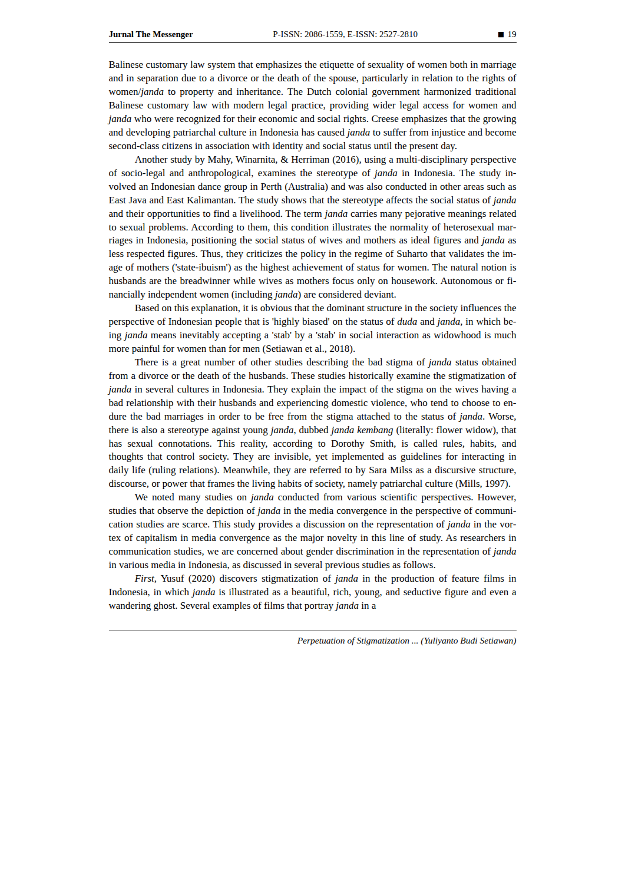Jurnal The Messenger P-ISSN: 2086-1559, E-ISSN: 2527-2810 ■19
Balinese customary law system that emphasizes the etiquette of sexuality of women both in marriage and in separation due to a divorce or the death of the spouse, particularly in relation to the rights of women/janda to property and inheritance. The Dutch colonial government harmonized traditional Balinese customary law with modern legal practice, providing wider legal access for women and janda who were recognized for their economic and social rights. Creese emphasizes that the growing and developing patriarchal culture in Indonesia has caused janda to suffer from injustice and become second-class citizens in association with identity and social status until the present day.
Another study by Mahy, Winarnita, & Herriman (2016), using a multi-disciplinary perspective of socio-legal and anthropological, examines the stereotype of janda in Indonesia. The study involved an Indonesian dance group in Perth (Australia) and was also conducted in other areas such as East Java and East Kalimantan. The study shows that the stereotype affects the social status of janda and their opportunities to find a livelihood. The term janda carries many pejorative meanings related to sexual problems. According to them, this condition illustrates the normality of heterosexual marriages in Indonesia, positioning the social status of wives and mothers as ideal figures and janda as less respected figures. Thus, they criticizes the policy in the regime of Suharto that validates the image of mothers ('state-ibuism') as the highest achievement of status for women. The natural notion is husbands are the breadwinner while wives as mothers focus only on housework. Autonomous or financially independent women (including janda) are considered deviant.
Based on this explanation, it is obvious that the dominant structure in the society influences the perspective of Indonesian people that is 'highly biased' on the status of duda and janda, in which being janda means inevitably accepting a 'stab' by a 'stab' in social interaction as widowhood is much more painful for women than for men (Setiawan et al., 2018).
There is a great number of other studies describing the bad stigma of janda status obtained from a divorce or the death of the husbands. These studies historically examine the stigmatization of janda in several cultures in Indonesia. They explain the impact of the stigma on the wives having a bad relationship with their husbands and experiencing domestic violence, who tend to choose to endure the bad marriages in order to be free from the stigma attached to the status of janda. Worse, there is also a stereotype against young janda, dubbed janda kembang (literally: flower widow), that has sexual connotations. This reality, according to Dorothy Smith, is called rules, habits, and thoughts that control society. They are invisible, yet implemented as guidelines for interacting in daily life (ruling relations). Meanwhile, they are referred to by Sara Milss as a discursive structure, discourse, or power that frames the living habits of society, namely patriarchal culture (Mills, 1997).
We noted many studies on janda conducted from various scientific perspectives. However, studies that observe the depiction of janda in the media convergence in the perspective of communication studies are scarce. This study provides a discussion on the representation of janda in the vortex of capitalism in media convergence as the major novelty in this line of study. As researchers in communication studies, we are concerned about gender discrimination in the representation of janda in various media in Indonesia, as discussed in several previous studies as follows.
First, Yusuf (2020) discovers stigmatization of janda in the production of feature films in Indonesia, in which janda is illustrated as a beautiful, rich, young, and seductive figure and even a wandering ghost. Several examples of films that portray janda in a
Perpetuation of Stigmatization ... (Yuliyanto Budi Setiawan)